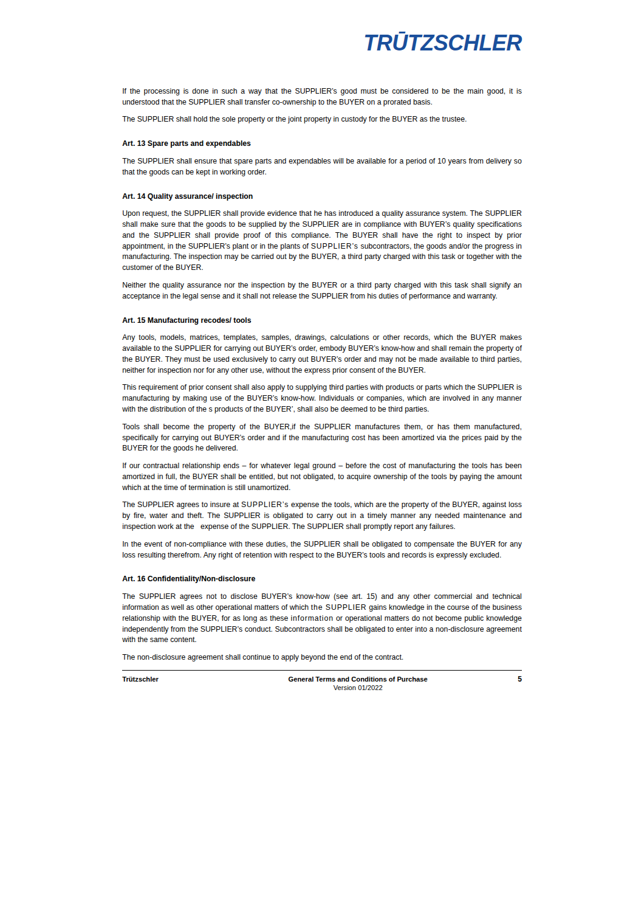TRŪTZSCHLER
If the processing is done in such a way that the SUPPLIER’s good must be considered to be the main good, it is understood that the SUPPLIER shall transfer co-ownership to the BUYER on a prorated basis.
The SUPPLIER shall hold the sole property or the joint property in custody for the BUYER as the trustee.
Art. 13 Spare parts and expendables
The SUPPLIER shall ensure that spare parts and expendables will be available for a period of 10 years from delivery so that the goods can be kept in working order.
Art. 14 Quality assurance/ inspection
Upon request, the SUPPLIER shall provide evidence that he has introduced a quality assurance system. The SUPPLIER shall make sure that the goods to be supplied by the SUPPLIER are in compliance with BUYER’s quality specifications and the SUPPLIER shall provide proof of this compliance. The BUYER shall have the right to inspect by prior appointment, in the SUPPLIER’s plant or in the plants of SUPPLIER’s subcontractors, the goods and/or the progress in manufacturing. The inspection may be carried out by the BUYER, a third party charged with this task or together with the customer of the BUYER.
Neither the quality assurance nor the inspection by the BUYER or a third party charged with this task shall signify an acceptance in the legal sense and it shall not release the SUPPLIER from his duties of performance and warranty.
Art. 15 Manufacturing recodes/ tools
Any tools, models, matrices, templates, samples, drawings, calculations or other records, which the BUYER makes available to the SUPPLIER for carrying out BUYER’s order, embody BUYER’s know-how and shall remain the property of the BUYER. They must be used exclusively to carry out BUYER’s order and may not be made available to third parties, neither for inspection nor for any other use, without the express prior consent of the BUYER.
This requirement of prior consent shall also apply to supplying third parties with products or parts which the SUPPLIER is manufacturing by making use of the BUYER’s know-how. Individuals or companies, which are involved in any manner with the distribution of the s products of the BUYER’, shall also be deemed to be third parties.
Tools shall become the property of the BUYER,if the SUPPLIER manufactures them, or has them manufactured, specifically for carrying out BUYER’s order and if the manufacturing cost has been amortized via the prices paid by the BUYER for the goods he delivered.
If our contractual relationship ends – for whatever legal ground – before the cost of manufacturing the tools has been amortized in full, the BUYER shall be entitled, but not obligated, to acquire ownership of the tools by paying the amount which at the time of termination is still unamortized.
The SUPPLIER agrees to insure at SUPPLIER’s expense the tools, which are the property of the BUYER, against loss by fire, water and theft. The SUPPLIER is obligated to carry out in a timely manner any needed maintenance and inspection work at the expense of the SUPPLIER. The SUPPLIER shall promptly report any failures.
In the event of non-compliance with these duties, the SUPPLIER shall be obligated to compensate the BUYER for any loss resulting therefrom. Any right of retention with respect to the BUYER’s tools and records is expressly excluded.
Art. 16 Confidentiality/Non-disclosure
The SUPPLIER agrees not to disclose BUYER’s know-how (see art. 15) and any other commercial and technical information as well as other operational matters of which the SUPPLIER gains knowledge in the course of the business relationship with the BUYER, for as long as these information or operational matters do not become public knowledge independently from the SUPPLIER’s conduct. Subcontractors shall be obligated to enter into a non-disclosure agreement with the same content.
The non-disclosure agreement shall continue to apply beyond the end of the contract.
Trützschler
General Terms and Conditions of Purchase
Version 01/2022
5